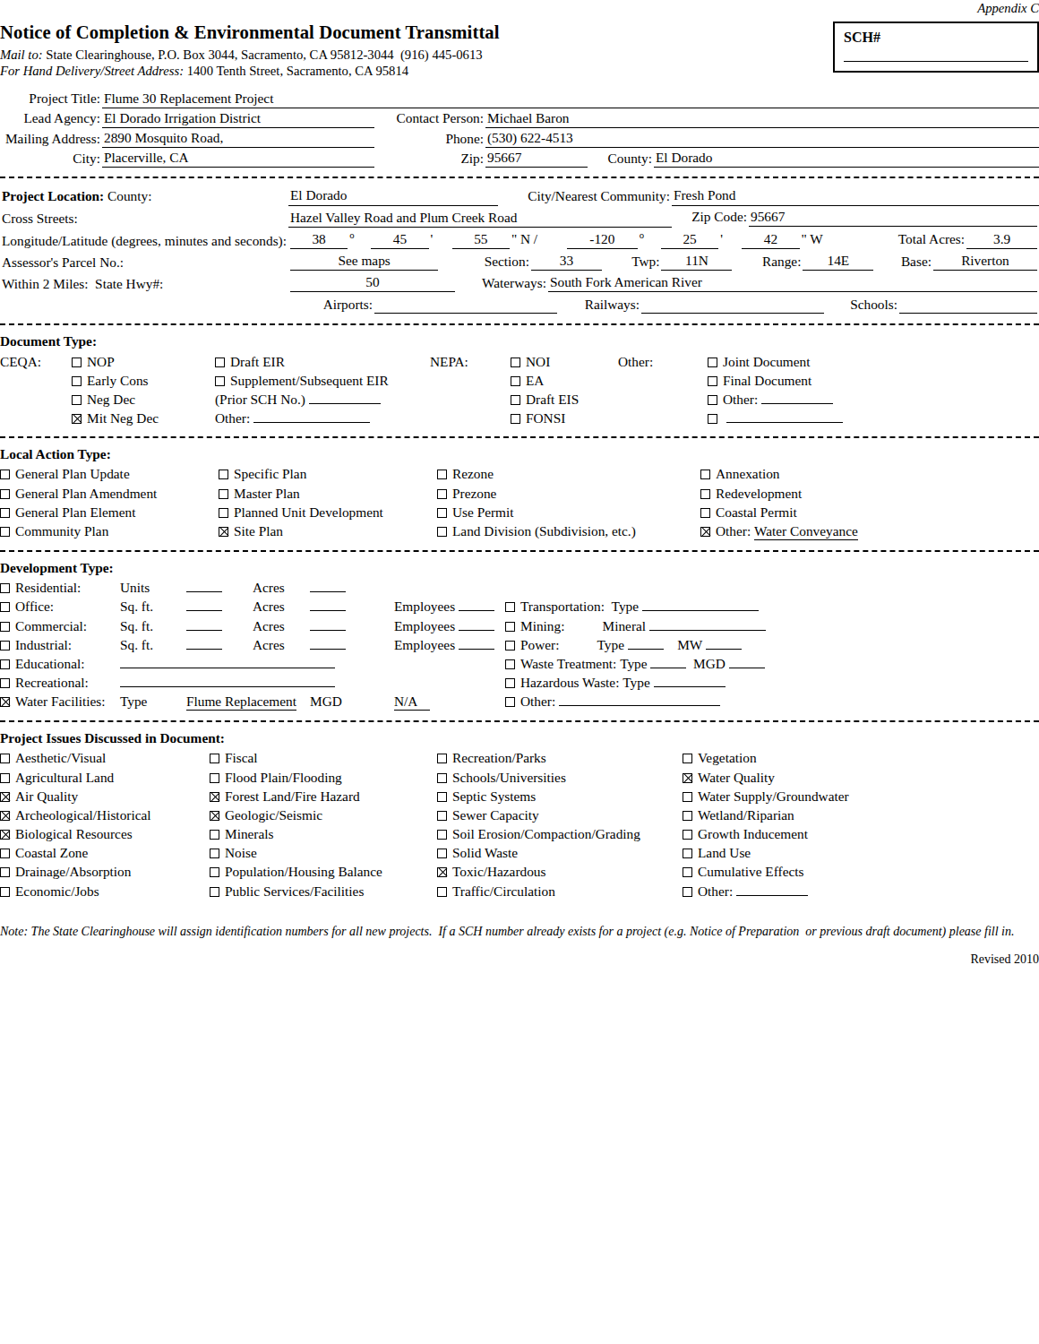Appendix C
Notice of Completion & Environmental Document Transmittal
Mail to: State Clearinghouse, P.O. Box 3044, Sacramento, CA 95812-3044 (916) 445-0613
For Hand Delivery/Street Address: 1400 Tenth Street, Sacramento, CA 95814
SCH#
| Project Title: | Flume 30 Replacement Project |
| Lead Agency: | El Dorado Irrigation District | Contact Person: | Michael Baron |
| Mailing Address: | 2890 Mosquito Road, | Phone: | (530) 622-4513 |
| City: | Placerville, CA | Zip: | 95667 | County: | El Dorado |
| Project Location: County: | El Dorado | City/Nearest Community: | Fresh Pond |
| Cross Streets: | Hazel Valley Road and Plum Creek Road | / Zip Code: / 95667 / |
| Longitude/Latitude (degrees, minutes and seconds): | / 38 / o / 45 / ' / 55 / " N / / -120 / o / 25 / ' / 42 / " W / Total Acres: / 3.9 / |
| Assessor's Parcel No.: | / See maps / Section: / 33 / Twp: / 11N / Range: / 14E / Base: / Riverton / |
| Within 2 Miles: State Hwy#: | / 50 / Waterways: / South Fork American River / |
| | / Airports: / / Railways: / / Schools: / / |
Document Type:
| CEQA: | NOP | Draft EIR | NEPA: | NOI | Other: | Joint Document |
| | Early Cons | Supplement/Subsequent EIR | | EA | | Final Document |
| | Neg Dec | (Prior SCH No.) | | Draft EIS | | Other: |
| | Mit Neg Dec | Other: | | FONSI | | |
Local Action Type:
| General Plan Update | Specific Plan | Rezone | Annexation |
| General Plan Amendment | Master Plan | Prezone | Redevelopment |
| General Plan Element | Planned Unit Development | Use Permit | Coastal Permit |
| Community Plan | Site Plan | Land Division (Subdivision, etc.) | Other: Water Conveyance |
Development Type:
| Residential: | Units | | Acres | | | |
| Office: | Sq. ft. | | Acres | | Employees | Transportation: Type |
| Commercial: | Sq. ft. | | Acres | | Employees | Mining: Mineral |
| Industrial: | Sq. ft. | | Acres | | Employees | Power: Type MW |
| Educational: | | Waste Treatment: Type MGD |
| Recreational: | | Hazardous Waste: Type |
| Water Facilities: | Type | Flume Replacement | MGD | N/A | Other: |
Project Issues Discussed in Document:
| Aesthetic/Visual | Fiscal | Recreation/Parks | Vegetation |
| Agricultural Land | Flood Plain/Flooding | Schools/Universities | Water Quality |
| Air Quality | Forest Land/Fire Hazard | Septic Systems | Water Supply/Groundwater |
| Archeological/Historical | Geologic/Seismic | Sewer Capacity | Wetland/Riparian |
| Biological Resources | Minerals | Soil Erosion/Compaction/Grading | Growth Inducement |
| Coastal Zone | Noise | Solid Waste | Land Use |
| Drainage/Absorption | Population/Housing Balance | Toxic/Hazardous | Cumulative Effects |
| Economic/Jobs | Public Services/Facilities | Traffic/Circulation | Other: |
Note: The State Clearinghouse will assign identification numbers for all new projects. If a SCH number already exists for a project (e.g. Notice of Preparation or previous draft document) please fill in.
Revised 2010